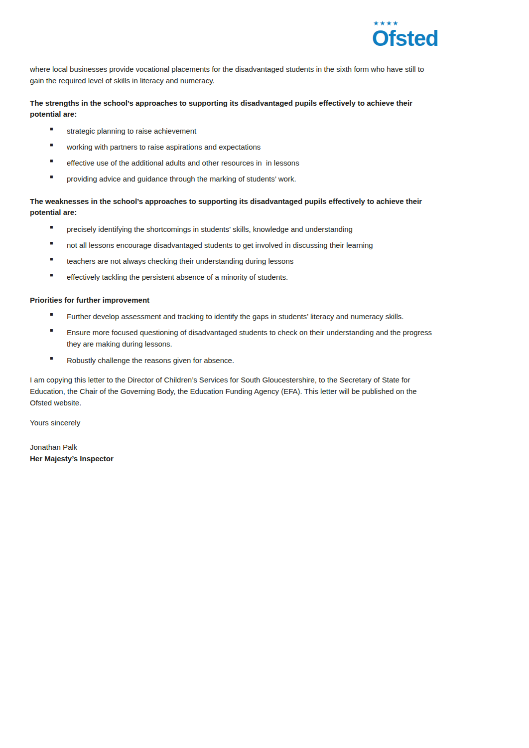★★★★
Ofsted
where local businesses provide vocational placements for the disadvantaged students in the sixth form who have still to gain the required level of skills in literacy and numeracy.
The strengths in the school’s approaches to supporting its disadvantaged pupils effectively to achieve their potential are:
strategic planning to raise achievement
working with partners to raise aspirations and expectations
effective use of the additional adults and other resources in in lessons
providing advice and guidance through the marking of students’ work.
The weaknesses in the school’s approaches to supporting its disadvantaged pupils effectively to achieve their potential are:
precisely identifying the shortcomings in students’ skills, knowledge and understanding
not all lessons encourage disadvantaged students to get involved in discussing their learning
teachers are not always checking their understanding during lessons
effectively tackling the persistent absence of a minority of students.
Priorities for further improvement
Further develop assessment and tracking to identify the gaps in students’ literacy and numeracy skills.
Ensure more focused questioning of disadvantaged students to check on their understanding and the progress they are making during lessons.
Robustly challenge the reasons given for absence.
I am copying this letter to the Director of Children’s Services for South Gloucestershire, to the Secretary of State for Education, the Chair of the Governing Body, the Education Funding Agency (EFA). This letter will be published on the Ofsted website.
Yours sincerely
Jonathan Palk
Her Majesty’s Inspector